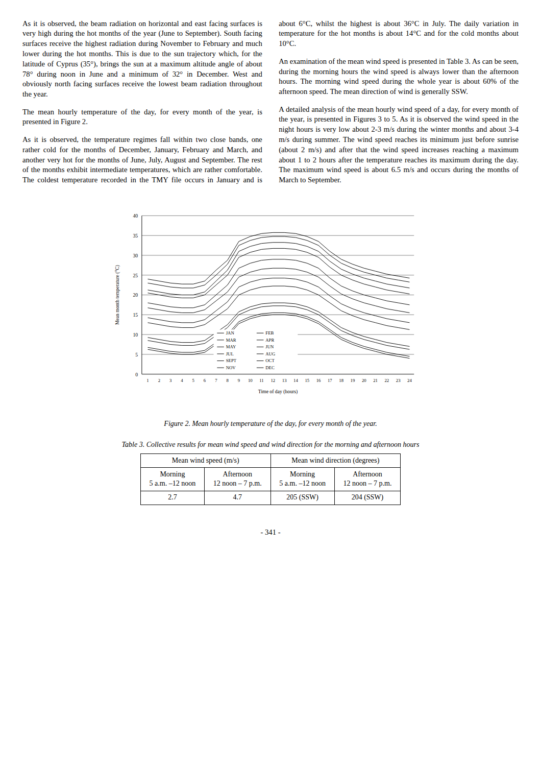As it is observed, the beam radiation on horizontal and east facing surfaces is very high during the hot months of the year (June to September). South facing surfaces receive the highest radiation during November to February and much lower during the hot months. This is due to the sun trajectory which, for the latitude of Cyprus (35°), brings the sun at a maximum altitude angle of about 78° during noon in June and a minimum of 32° in December. West and obviously north facing surfaces receive the lowest beam radiation throughout the year.
The mean hourly temperature of the day, for every month of the year, is presented in Figure 2.
As it is observed, the temperature regimes fall within two close bands, one rather cold for the months of December, January, February and March, and another very hot for the months of June, July, August and September. The rest of the months exhibit intermediate temperatures, which are rather comfortable. The coldest temperature recorded in the TMY file occurs in January and is about 6°C, whilst the highest is about 36°C in July. The daily variation in temperature for the hot months is about 14°C and for the cold months about 10°C.
An examination of the mean wind speed is presented in Table 3. As can be seen, during the morning hours the wind speed is always lower than the afternoon hours. The morning wind speed during the whole year is about 60% of the afternoon speed. The mean direction of wind is generally SSW.
A detailed analysis of the mean hourly wind speed of a day, for every month of the year, is presented in Figures 3 to 5. As it is observed the wind speed in the night hours is very low about 2-3 m/s during the winter months and about 3-4 m/s during summer. The wind speed reaches its minimum just before sunrise (about 2 m/s) and after that the wind speed increases reaching a maximum about 1 to 2 hours after the temperature reaches its maximum during the day. The maximum wind speed is about 6.5 m/s and occurs during the months of March to September.
40 35 30 25 20 15 10 5 0 Mean month temperature (°C) 1 2 3 4 5 6 7 8 9 10 11 12 13 14 15 16 17 18 19 20 21 22 23 24 Time of day (hours) JAN FEB MAR APR MAY JUN JUL AUG SEPT OCT NOV DEC
Figure 2. Mean hourly temperature of the day, for every month of the year.
Table 3. Collective results for mean wind speed and wind direction for the morning and afternoon hours
| Mean wind speed (m/s) | Mean wind direction (degrees) |
| --- | --- |
| Morning 5 a.m. –12 noon | Afternoon 12 noon – 7 p.m. | Morning 5 a.m. –12 noon | Afternoon 12 noon – 7 p.m. |
| 2.7 | 4.7 | 205 (SSW) | 204 (SSW) |
- 341 -